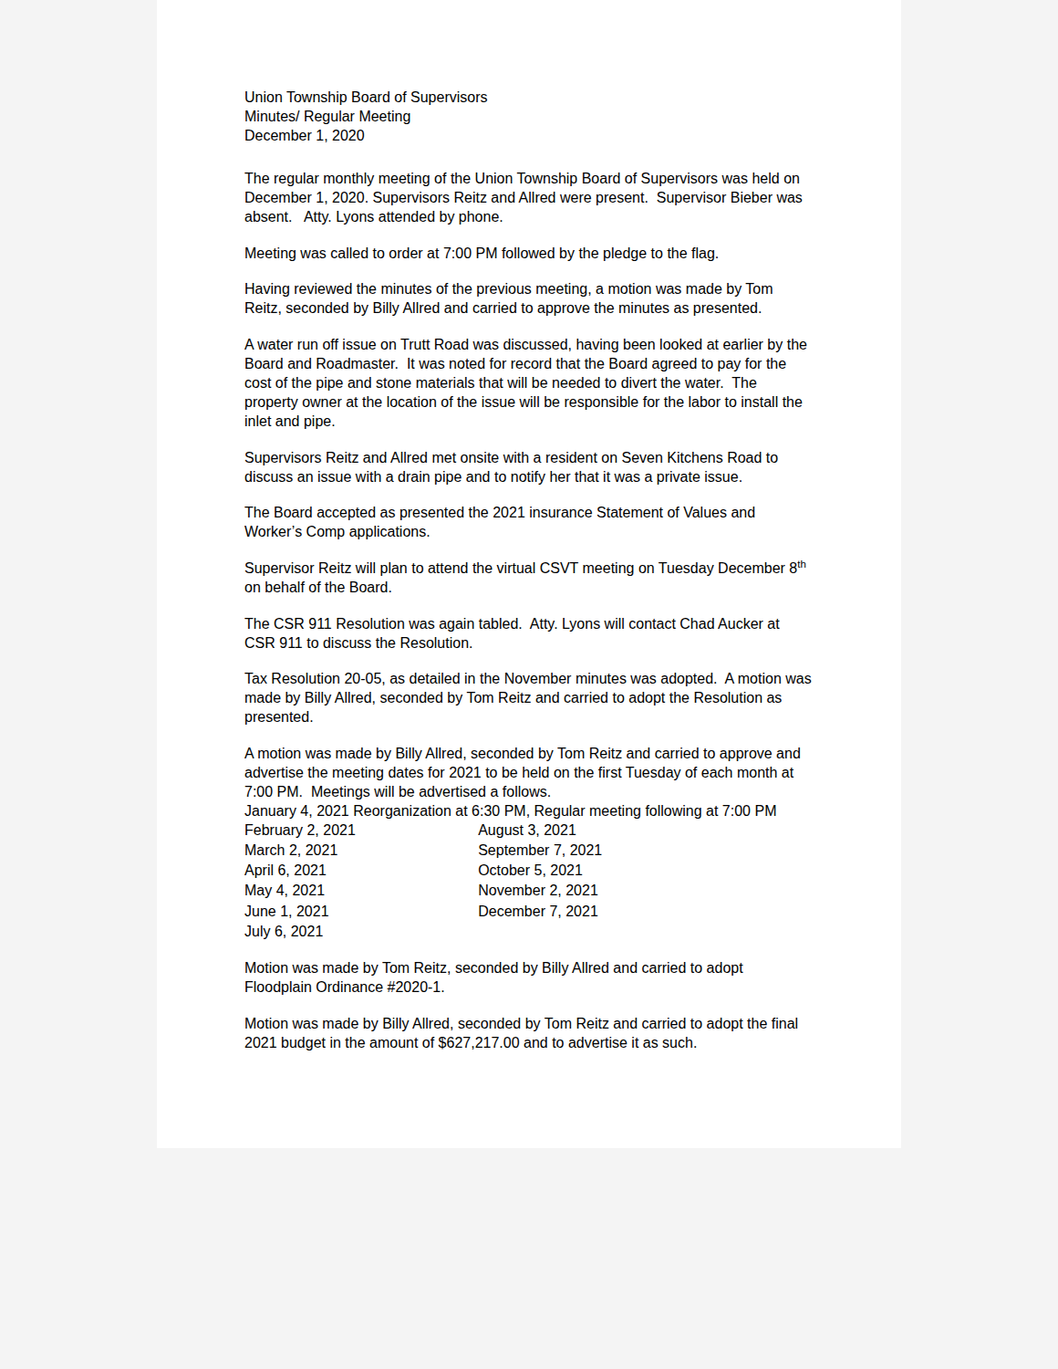Union Township Board of Supervisors
Minutes/ Regular Meeting
December 1, 2020
The regular monthly meeting of the Union Township Board of Supervisors was held on December 1, 2020. Supervisors Reitz and Allred were present. Supervisor Bieber was absent. Atty. Lyons attended by phone.
Meeting was called to order at 7:00 PM followed by the pledge to the flag.
Having reviewed the minutes of the previous meeting, a motion was made by Tom Reitz, seconded by Billy Allred and carried to approve the minutes as presented.
A water run off issue on Trutt Road was discussed, having been looked at earlier by the Board and Roadmaster. It was noted for record that the Board agreed to pay for the cost of the pipe and stone materials that will be needed to divert the water. The property owner at the location of the issue will be responsible for the labor to install the inlet and pipe.
Supervisors Reitz and Allred met onsite with a resident on Seven Kitchens Road to discuss an issue with a drain pipe and to notify her that it was a private issue.
The Board accepted as presented the 2021 insurance Statement of Values and Worker’s Comp applications.
Supervisor Reitz will plan to attend the virtual CSVT meeting on Tuesday December 8th on behalf of the Board.
The CSR 911 Resolution was again tabled. Atty. Lyons will contact Chad Aucker at CSR 911 to discuss the Resolution.
Tax Resolution 20-05, as detailed in the November minutes was adopted. A motion was made by Billy Allred, seconded by Tom Reitz and carried to adopt the Resolution as presented.
A motion was made by Billy Allred, seconded by Tom Reitz and carried to approve and advertise the meeting dates for 2021 to be held on the first Tuesday of each month at 7:00 PM. Meetings will be advertised a follows.
January 4, 2021 Reorganization at 6:30 PM, Regular meeting following at 7:00 PM
| February 2, 2021 | August 3, 2021 |
| March 2, 2021 | September 7, 2021 |
| April 6, 2021 | October 5, 2021 |
| May 4, 2021 | November 2, 2021 |
| June 1, 2021 | December 7, 2021 |
| July 6, 2021 | |
Motion was made by Tom Reitz, seconded by Billy Allred and carried to adopt Floodplain Ordinance #2020-1.
Motion was made by Billy Allred, seconded by Tom Reitz and carried to adopt the final 2021 budget in the amount of $627,217.00 and to advertise it as such.